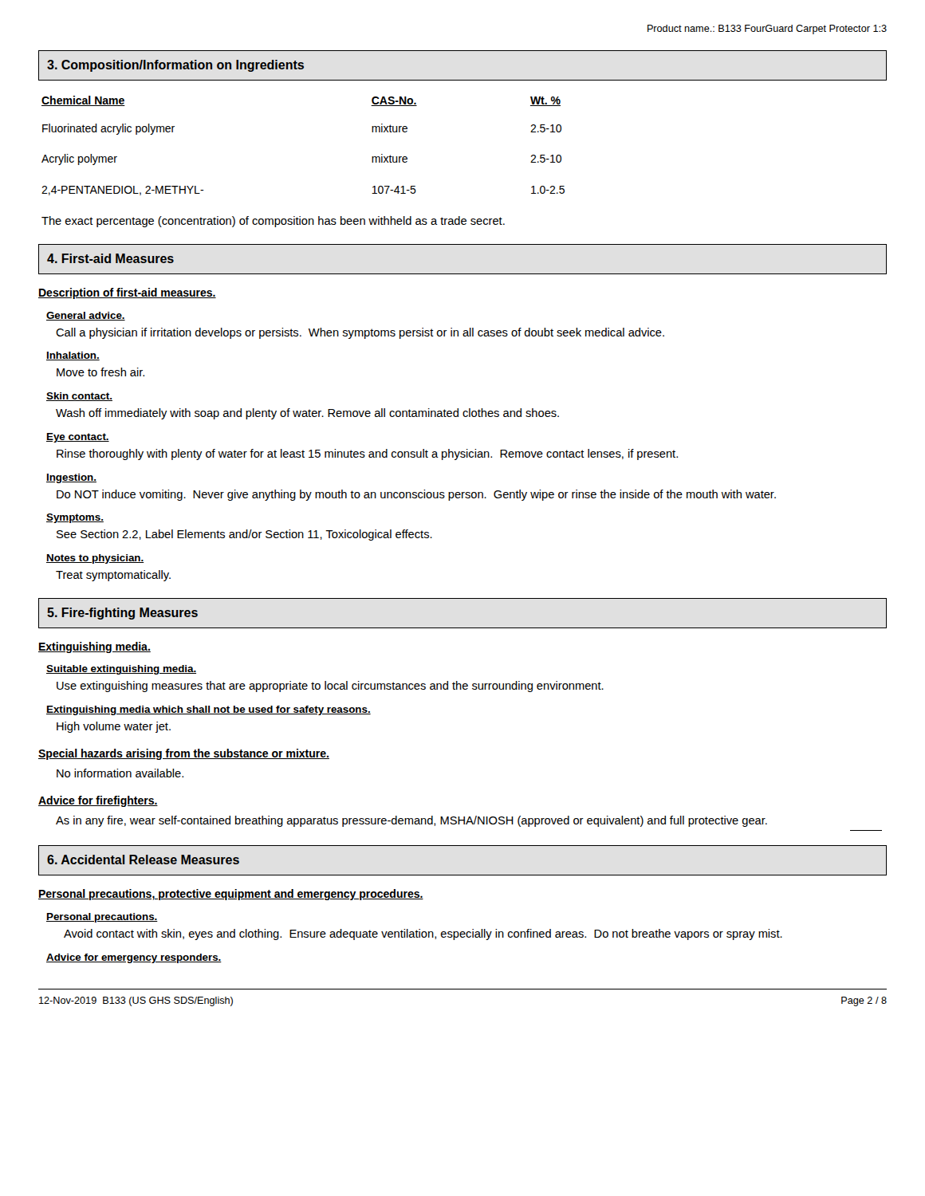Product name.: B133 FourGuard Carpet Protector 1:3
3. Composition/Information on Ingredients
| Chemical Name | CAS-No. | Wt. % |
| --- | --- | --- |
| Fluorinated acrylic polymer | mixture | 2.5-10 |
| Acrylic polymer | mixture | 2.5-10 |
| 2,4-PENTANEDIOL, 2-METHYL- | 107-41-5 | 1.0-2.5 |
The exact percentage (concentration) of composition has been withheld as a trade secret.
4. First-aid Measures
Description of first-aid measures.
General advice.
Call a physician if irritation develops or persists. When symptoms persist or in all cases of doubt seek medical advice.
Inhalation.
Move to fresh air.
Skin contact.
Wash off immediately with soap and plenty of water. Remove all contaminated clothes and shoes.
Eye contact.
Rinse thoroughly with plenty of water for at least 15 minutes and consult a physician. Remove contact lenses, if present.
Ingestion.
Do NOT induce vomiting. Never give anything by mouth to an unconscious person. Gently wipe or rinse the inside of the mouth with water.
Symptoms.
See Section 2.2, Label Elements and/or Section 11, Toxicological effects.
Notes to physician.
Treat symptomatically.
5. Fire-fighting Measures
Extinguishing media.
Suitable extinguishing media.
Use extinguishing measures that are appropriate to local circumstances and the surrounding environment.
Extinguishing media which shall not be used for safety reasons.
High volume water jet.
Special hazards arising from the substance or mixture.
No information available.
Advice for firefighters.
As in any fire, wear self-contained breathing apparatus pressure-demand, MSHA/NIOSH (approved or equivalent) and full protective gear.
6. Accidental Release Measures
Personal precautions, protective equipment and emergency procedures.
Personal precautions.
Avoid contact with skin, eyes and clothing. Ensure adequate ventilation, especially in confined areas. Do not breathe vapors or spray mist.
Advice for emergency responders.
12-Nov-2019 B133 (US GHS SDS/English) Page 2 / 8